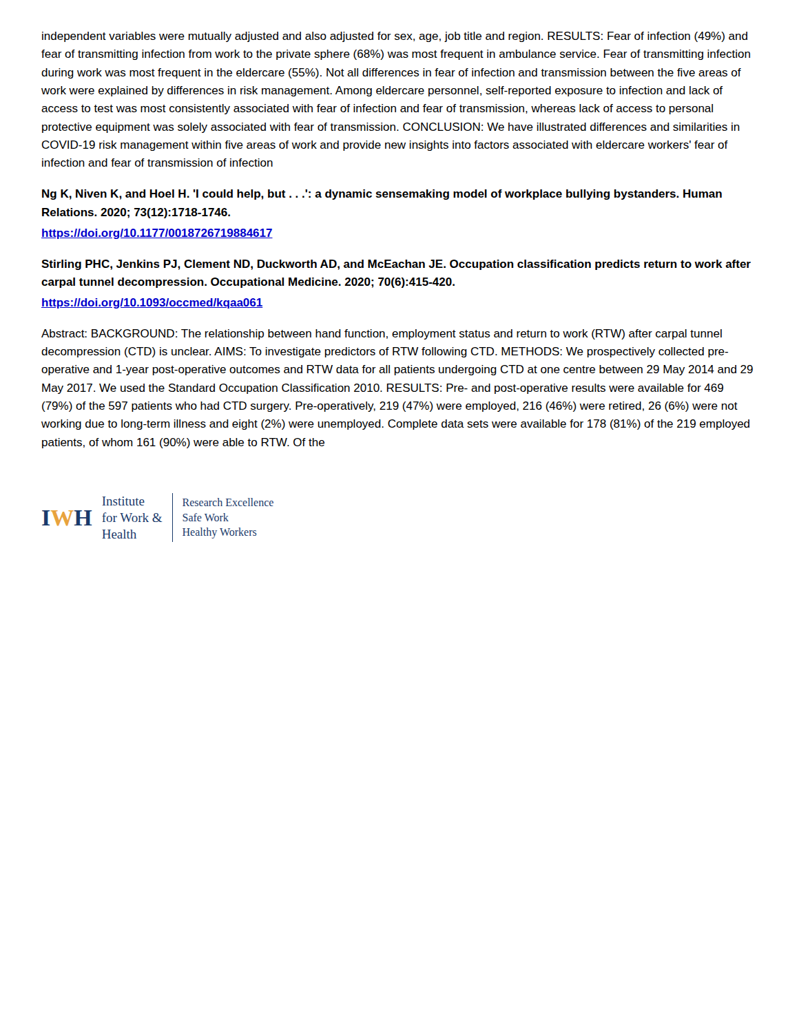independent variables were mutually adjusted and also adjusted for sex, age, job title and region. RESULTS: Fear of infection (49%) and fear of transmitting infection from work to the private sphere (68%) was most frequent in ambulance service. Fear of transmitting infection during work was most frequent in the eldercare (55%). Not all differences in fear of infection and transmission between the five areas of work were explained by differences in risk management. Among eldercare personnel, self-reported exposure to infection and lack of access to test was most consistently associated with fear of infection and fear of transmission, whereas lack of access to personal protective equipment was solely associated with fear of transmission. CONCLUSION: We have illustrated differences and similarities in COVID-19 risk management within five areas of work and provide new insights into factors associated with eldercare workers' fear of infection and fear of transmission of infection
Ng K, Niven K, and Hoel H. 'I could help, but . . .': a dynamic sensemaking model of workplace bullying bystanders. Human Relations. 2020; 73(12):1718-1746.
https://doi.org/10.1177/0018726719884617
Stirling PHC, Jenkins PJ, Clement ND, Duckworth AD, and McEachan JE. Occupation classification predicts return to work after carpal tunnel decompression. Occupational Medicine. 2020; 70(6):415-420.
https://doi.org/10.1093/occmed/kqaa061
Abstract: BACKGROUND: The relationship between hand function, employment status and return to work (RTW) after carpal tunnel decompression (CTD) is unclear. AIMS: To investigate predictors of RTW following CTD. METHODS: We prospectively collected pre-operative and 1-year post-operative outcomes and RTW data for all patients undergoing CTD at one centre between 29 May 2014 and 29 May 2017. We used the Standard Occupation Classification 2010. RESULTS: Pre- and post-operative results were available for 469 (79%) of the 597 patients who had CTD surgery. Pre-operatively, 219 (47%) were employed, 216 (46%) were retired, 26 (6%) were not working due to long-term illness and eight (2%) were unemployed. Complete data sets were available for 178 (81%) of the 219 employed patients, of whom 161 (90%) were able to RTW. Of the
IWH
Institute
for Work &
Health
Research Excellence
Safe Work
Healthy Workers